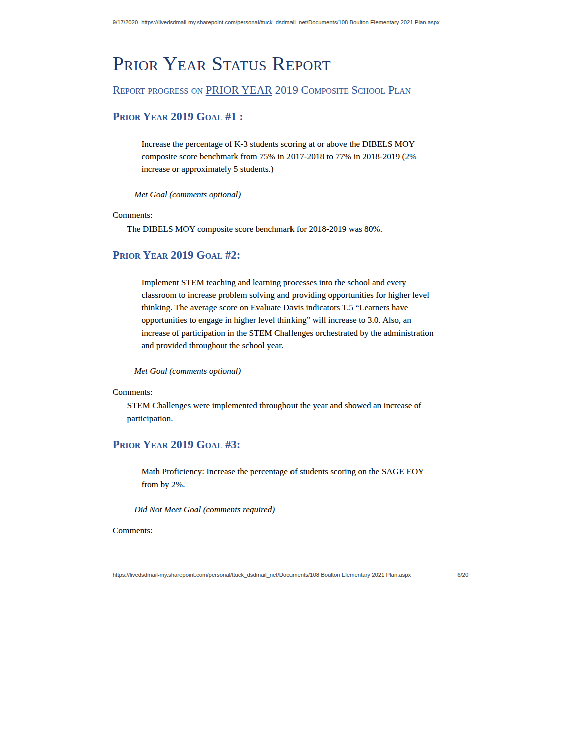9/17/2020 https://livedsdmail-my.sharepoint.com/personal/ttuck_dsdmail_net/Documents/108 Boulton Elementary 2021 Plan.aspx
Prior Year Status Report
Report progress on PRIOR YEAR 2019 Composite School Plan
Prior Year 2019 Goal #1 :
Increase the percentage of K-3 students scoring at or above the DIBELS MOY composite score benchmark from 75% in 2017-2018 to 77% in 2018-2019 (2% increase or approximately 5 students.)
Met Goal (comments optional)
Comments:
The DIBELS MOY composite score benchmark for 2018-2019 was 80%.
Prior Year 2019 Goal #2:
Implement STEM teaching and learning processes into the school and every classroom to increase problem solving and providing opportunities for higher level thinking. The average score on Evaluate Davis indicators T.5 “Learners have opportunities to engage in higher level thinking” will increase to 3.0. Also, an increase of participation in the STEM Challenges orchestrated by the administration and provided throughout the school year.
Met Goal (comments optional)
Comments:
STEM Challenges were implemented throughout the year and showed an increase of participation.
Prior Year 2019 Goal #3:
Math Proficiency: Increase the percentage of students scoring on the SAGE EOY from by 2%.
Did Not Meet Goal (comments required)
Comments:
https://livedsdmail-my.sharepoint.com/personal/ttuck_dsdmail_net/Documents/108 Boulton Elementary 2021 Plan.aspx 6/20